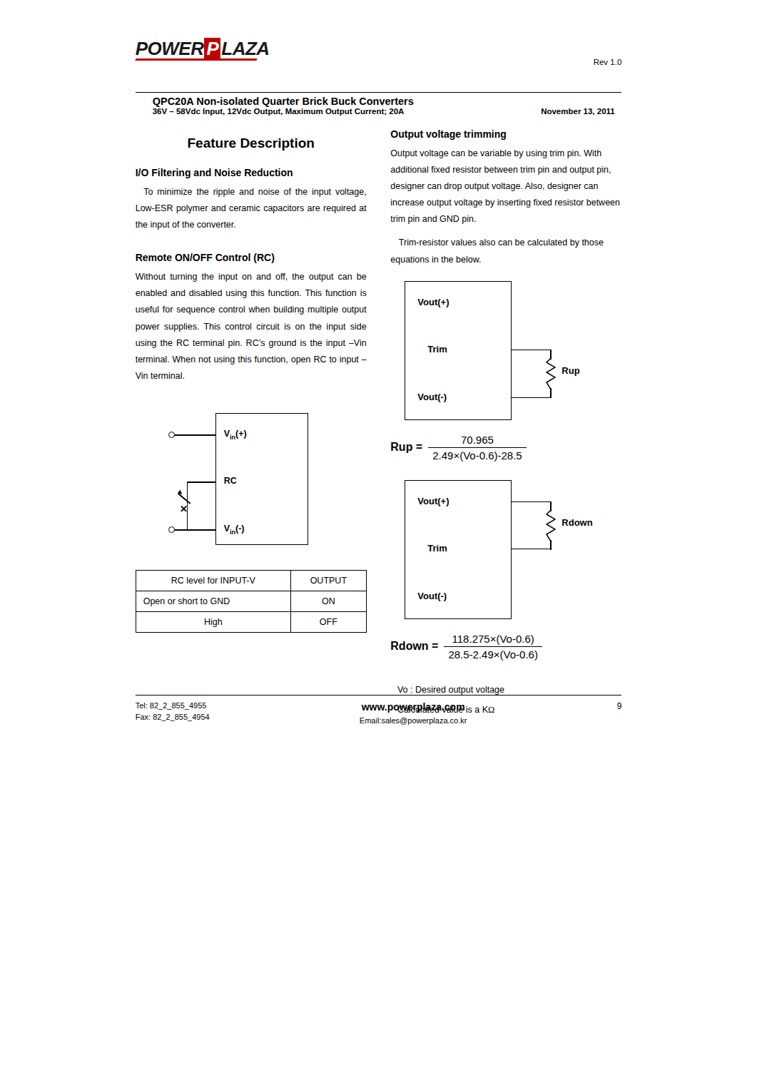POWER PLAZA
Rev 1.0
QPC20A Non-isolated Quarter Brick Buck Converters
36V – 58Vdc Input, 12Vdc Output, Maximum Output Current; 20A November 13, 2011
Feature Description
I/O Filtering and Noise Reduction
To minimize the ripple and noise of the input voltage, Low-ESR polymer and ceramic capacitors are required at the input of the converter.
Remote ON/OFF Control (RC)
Without turning the input on and off, the output can be enabled and disabled using this function. This function is useful for sequence control when building multiple output power supplies. This control circuit is on the input side using the RC terminal pin. RC’s ground is the input –Vin terminal. When not using this function, open RC to input –Vin terminal.
Vin(+)
RC
Vin(-)
✕
| RC level for INPUT-V | OUTPUT |
| Open or short to GND | ON |
| High | OFF |
Output voltage trimming
Output voltage can be variable by using trim pin. With additional fixed resistor between trim pin and output pin, designer can drop output voltage. Also, designer can increase output voltage by inserting fixed resistor between trim pin and GND pin.
Trim-resistor values also can be calculated by those equations in the below.
Vout(+)
Trim
Vout(-)
Rup
Rup = 70.965 2.49×(Vo-0.6)-28.5
Vout(+)
Trim
Vout(-)
Rdown
Rdown = 118.275×(Vo-0.6) 28.5-2.49×(Vo-0.6)
Vo : Desired output voltage
Calculated value is a KΩ
Tel: 82_2_855_4955
Fax: 82_2_855_4954
www.powerplaza.com
Email:sales@powerplaza.co.kr
9